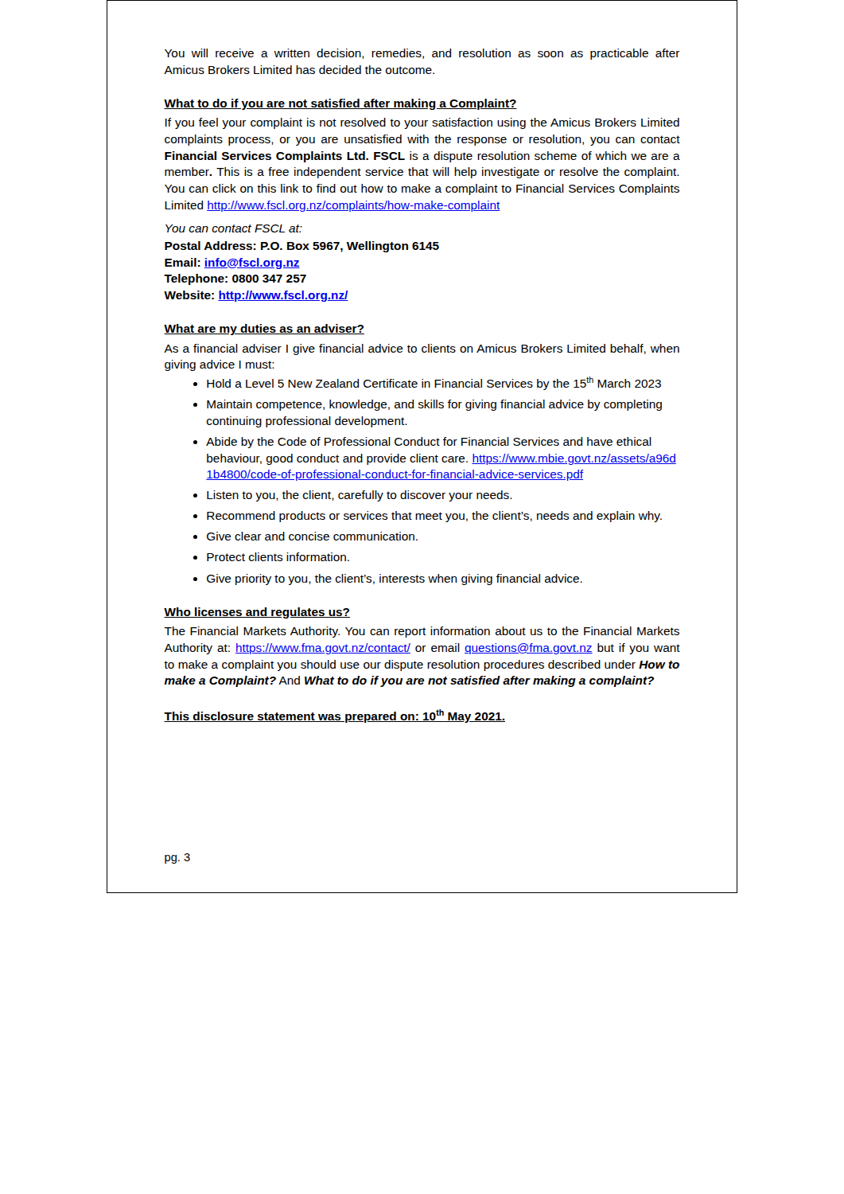You will receive a written decision, remedies, and resolution as soon as practicable after Amicus Brokers Limited has decided the outcome.
What to do if you are not satisfied after making a Complaint?
If you feel your complaint is not resolved to your satisfaction using the Amicus Brokers Limited complaints process, or you are unsatisfied with the response or resolution, you can contact Financial Services Complaints Ltd. FSCL is a dispute resolution scheme of which we are a member. This is a free independent service that will help investigate or resolve the complaint. You can click on this link to find out how to make a complaint to Financial Services Complaints Limited http://www.fscl.org.nz/complaints/how-make-complaint
You can contact FSCL at:
Postal Address: P.O. Box 5967, Wellington 6145
Email: info@fscl.org.nz
Telephone: 0800 347 257
Website: http://www.fscl.org.nz/
What are my duties as an adviser?
As a financial adviser I give financial advice to clients on Amicus Brokers Limited behalf, when giving advice I must:
Hold a Level 5 New Zealand Certificate in Financial Services by the 15th March 2023
Maintain competence, knowledge, and skills for giving financial advice by completing continuing professional development.
Abide by the Code of Professional Conduct for Financial Services and have ethical behaviour, good conduct and provide client care. https://www.mbie.govt.nz/assets/a96d1b4800/code-of-professional-conduct-for-financial-advice-services.pdf
Listen to you, the client, carefully to discover your needs.
Recommend products or services that meet you, the client’s, needs and explain why.
Give clear and concise communication.
Protect clients information.
Give priority to you, the client’s, interests when giving financial advice.
Who licenses and regulates us?
The Financial Markets Authority. You can report information about us to the Financial Markets Authority at: https://www.fma.govt.nz/contact/ or email questions@fma.govt.nz but if you want to make a complaint you should use our dispute resolution procedures described under How to make a Complaint? And What to do if you are not satisfied after making a complaint?
This disclosure statement was prepared on: 10th May 2021.
pg. 3